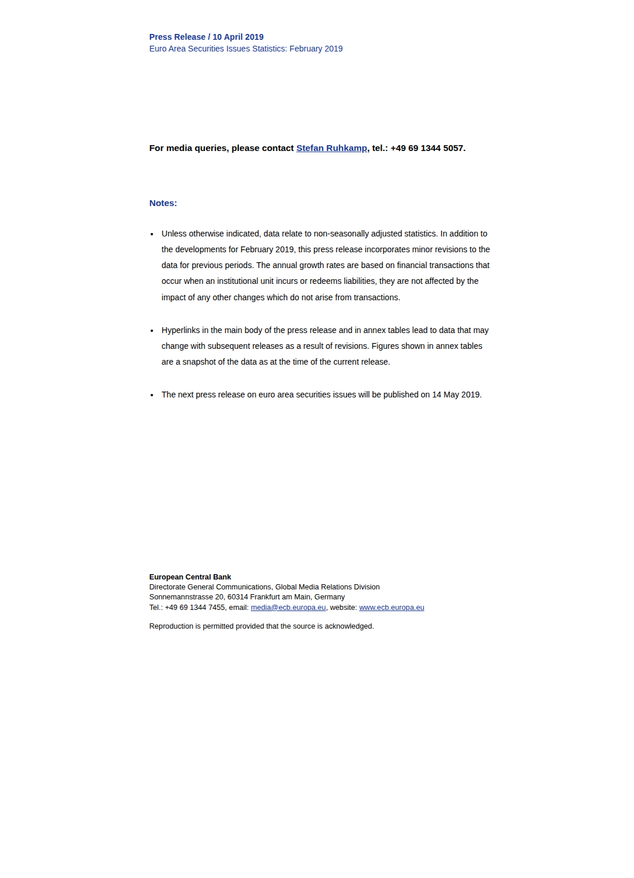Press Release / 10 April 2019
Euro Area Securities Issues Statistics: February 2019
For media queries, please contact Stefan Ruhkamp, tel.: +49 69 1344 5057.
Notes:
Unless otherwise indicated, data relate to non-seasonally adjusted statistics. In addition to the developments for February 2019, this press release incorporates minor revisions to the data for previous periods. The annual growth rates are based on financial transactions that occur when an institutional unit incurs or redeems liabilities, they are not affected by the impact of any other changes which do not arise from transactions.
Hyperlinks in the main body of the press release and in annex tables lead to data that may change with subsequent releases as a result of revisions. Figures shown in annex tables are a snapshot of the data as at the time of the current release.
The next press release on euro area securities issues will be published on 14 May 2019.
European Central Bank
Directorate General Communications, Global Media Relations Division
Sonnemannstrasse 20, 60314 Frankfurt am Main, Germany
Tel.: +49 69 1344 7455, email: media@ecb.europa.eu, website: www.ecb.europa.eu
Reproduction is permitted provided that the source is acknowledged.